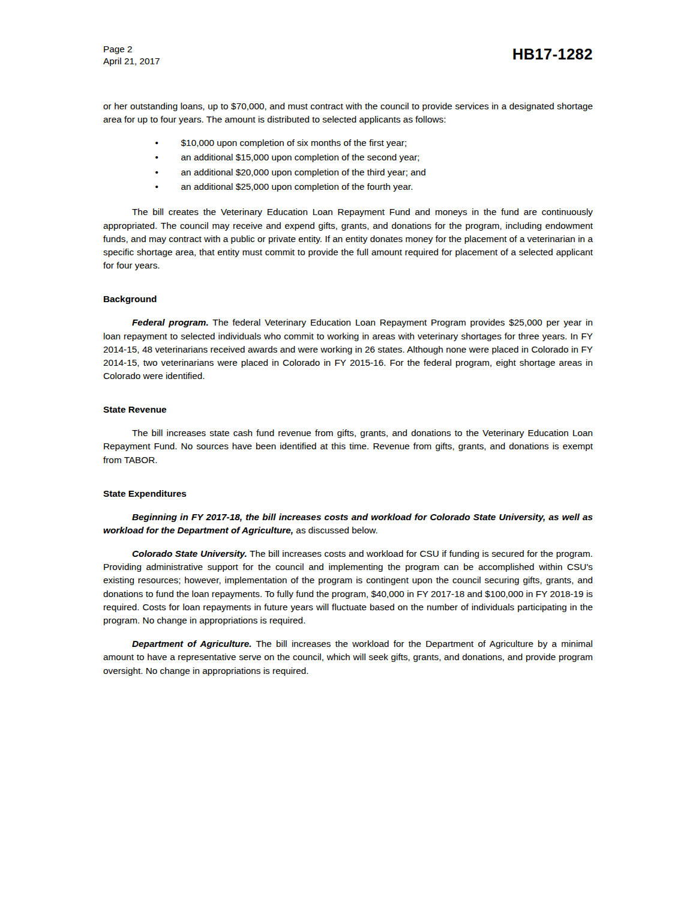Page 2
April 21, 2017
HB17-1282
or her outstanding loans, up to $70,000, and must contract with the council to provide services in a designated shortage area for up to four years. The amount is distributed to selected applicants as follows:
$10,000 upon completion of six months of the first year;
an additional $15,000 upon completion of the second year;
an additional $20,000 upon completion of the third year; and
an additional $25,000 upon completion of the fourth year.
The bill creates the Veterinary Education Loan Repayment Fund and moneys in the fund are continuously appropriated. The council may receive and expend gifts, grants, and donations for the program, including endowment funds, and may contract with a public or private entity. If an entity donates money for the placement of a veterinarian in a specific shortage area, that entity must commit to provide the full amount required for placement of a selected applicant for four years.
Background
Federal program. The federal Veterinary Education Loan Repayment Program provides $25,000 per year in loan repayment to selected individuals who commit to working in areas with veterinary shortages for three years. In FY 2014-15, 48 veterinarians received awards and were working in 26 states. Although none were placed in Colorado in FY 2014-15, two veterinarians were placed in Colorado in FY 2015-16. For the federal program, eight shortage areas in Colorado were identified.
State Revenue
The bill increases state cash fund revenue from gifts, grants, and donations to the Veterinary Education Loan Repayment Fund. No sources have been identified at this time. Revenue from gifts, grants, and donations is exempt from TABOR.
State Expenditures
Beginning in FY 2017-18, the bill increases costs and workload for Colorado State University, as well as workload for the Department of Agriculture, as discussed below.
Colorado State University. The bill increases costs and workload for CSU if funding is secured for the program. Providing administrative support for the council and implementing the program can be accomplished within CSU's existing resources; however, implementation of the program is contingent upon the council securing gifts, grants, and donations to fund the loan repayments. To fully fund the program, $40,000 in FY 2017-18 and $100,000 in FY 2018-19 is required. Costs for loan repayments in future years will fluctuate based on the number of individuals participating in the program. No change in appropriations is required.
Department of Agriculture. The bill increases the workload for the Department of Agriculture by a minimal amount to have a representative serve on the council, which will seek gifts, grants, and donations, and provide program oversight. No change in appropriations is required.